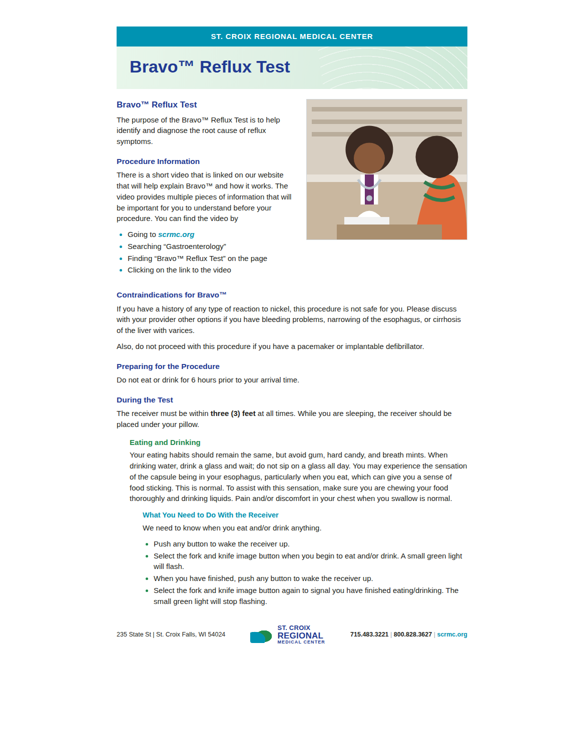ST. CROIX REGIONAL MEDICAL CENTER
Bravo™ Reflux Test
Bravo™ Reflux Test
The purpose of the Bravo™ Reflux Test is to help identify and diagnose the root cause of reflux symptoms.
Procedure Information
There is a short video that is linked on our website that will help explain Bravo™ and how it works. The video provides multiple pieces of information that will be important for you to understand before your procedure. You can find the video by
Going to scrmc.org
Searching “Gastroenterology”
Finding “Bravo™ Reflux Test” on the page
Clicking on the link to the video
Contraindications for Bravo™
If you have a history of any type of reaction to nickel, this procedure is not safe for you. Please discuss with your provider other options if you have bleeding problems, narrowing of the esophagus, or cirrhosis of the liver with varices.
Also, do not proceed with this procedure if you have a pacemaker or implantable defibrillator.
Preparing for the Procedure
Do not eat or drink for 6 hours prior to your arrival time.
During the Test
The receiver must be within three (3) feet at all times. While you are sleeping, the receiver should be placed under your pillow.
Eating and Drinking
Your eating habits should remain the same, but avoid gum, hard candy, and breath mints. When drinking water, drink a glass and wait; do not sip on a glass all day. You may experience the sensation of the capsule being in your esophagus, particularly when you eat, which can give you a sense of food sticking. This is normal. To assist with this sensation, make sure you are chewing your food thoroughly and drinking liquids. Pain and/or discomfort in your chest when you swallow is normal.
What You Need to Do With the Receiver
We need to know when you eat and/or drink anything.
Push any button to wake the receiver up.
Select the fork and knife image button when you begin to eat and/or drink. A small green light will flash.
When you have finished, push any button to wake the receiver up.
Select the fork and knife image button again to signal you have finished eating/drinking. The small green light will stop flashing.
235 State St | St. Croix Falls, WI 54024
ST. CROIX REGIONAL MEDICAL CENTER
715.483.3221 | 800.828.3627 | scrmc.org